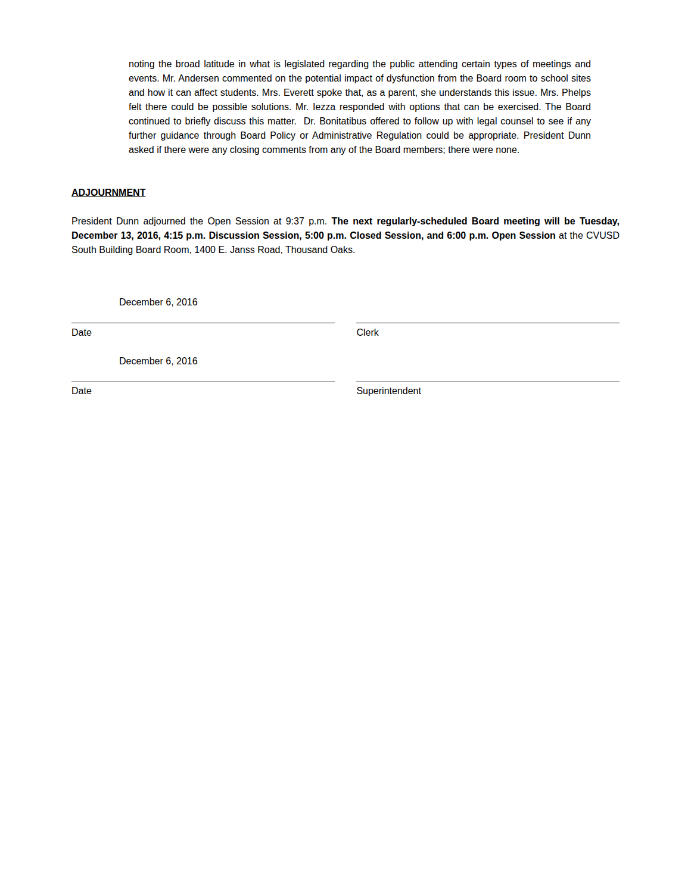noting the broad latitude in what is legislated regarding the public attending certain types of meetings and events. Mr. Andersen commented on the potential impact of dysfunction from the Board room to school sites and how it can affect students. Mrs. Everett spoke that, as a parent, she understands this issue. Mrs. Phelps felt there could be possible solutions. Mr. Iezza responded with options that can be exercised. The Board continued to briefly discuss this matter. Dr. Bonitatibus offered to follow up with legal counsel to see if any further guidance through Board Policy or Administrative Regulation could be appropriate. President Dunn asked if there were any closing comments from any of the Board members; there were none.
ADJOURNMENT
President Dunn adjourned the Open Session at 9:37 p.m. The next regularly-scheduled Board meeting will be Tuesday, December 13, 2016, 4:15 p.m. Discussion Session, 5:00 p.m. Closed Session, and 6:00 p.m. Open Session at the CVUSD South Building Board Room, 1400 E. Janss Road, Thousand Oaks.
December 6, 2016
Date
Clerk
December 6, 2016
Date
Superintendent